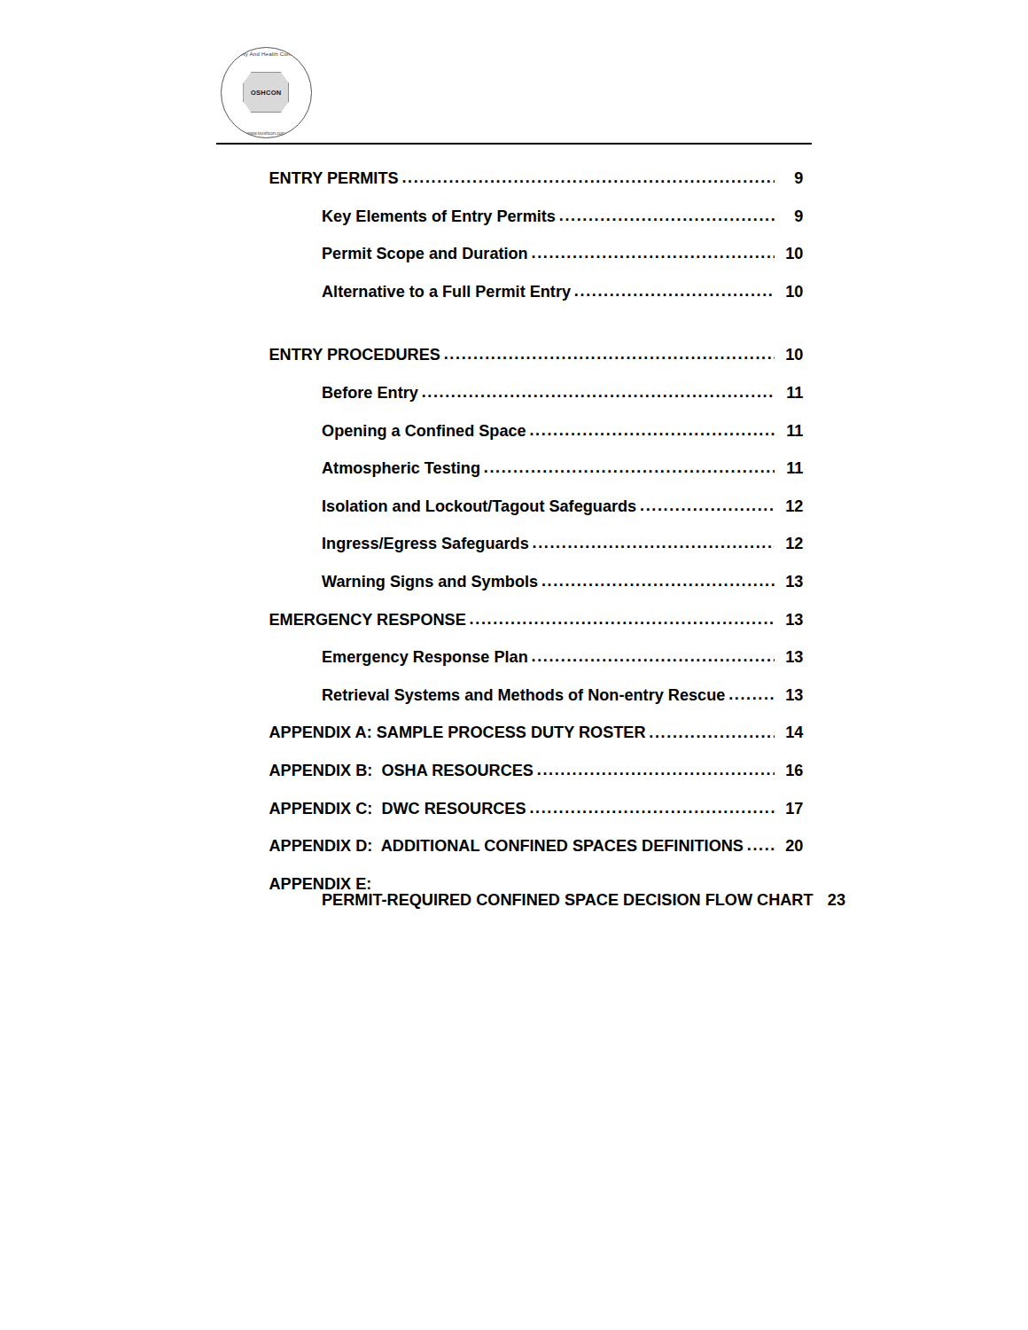Occupational Safety And Health Consultation Program
OSHCON
www.txoshcon.com
ENTRY PERMITS .................................................................................................. 9
Key Elements of Entry Permits ............................................................. 9
Permit Scope and Duration ................................................................... 10
Alternative to a Full Permit Entry ......................................................... 10
ENTRY PROCEDURES ............................................................................................. 10
Before Entry ......................................................................................... 11
Opening a Confined Space ..................................................................... 11
Atmospheric Testing ............................................................................. 11
Isolation and Lockout/Tagout Safeguards ......................................... 12
Ingress/Egress Safeguards ..................................................................... 12
Warning Signs and Symbols ............................................................... 13
EMERGENCY RESPONSE ......................................................................................... 13
Emergency Response Plan ..................................................................... 13
Retrieval Systems and Methods of Non-entry Rescue ..................... 13
APPENDIX A: SAMPLE PROCESS DUTY ROSTER .......................................... 14
APPENDIX B: OSHA RESOURCES ..................................................................... 16
APPENDIX C: DWC RESOURCES ......................................................................... 17
APPENDIX D: ADDITIONAL CONFINED SPACES DEFINITIONS ..................... 20
APPENDIX E:
PERMIT-REQUIRED CONFINED SPACE DECISION FLOW CHART ......... 23